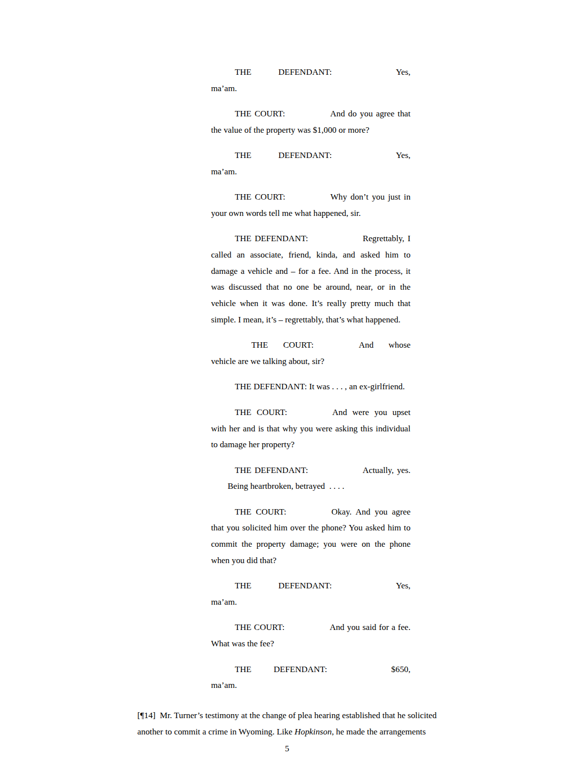The Defendant: Yes, ma’am.
The Court: And do you agree that the value of the property was $1,000 or more?
The Defendant: Yes, ma’am.
The Court: Why don’t you just in your own words tell me what happened, sir.
The Defendant: Regrettably, I called an associate, friend, kinda, and asked him to damage a vehicle and – for a fee. And in the process, it was discussed that no one be around, near, or in the vehicle when it was done. It’s really pretty much that simple. I mean, it’s – regrettably, that’s what happened.
The Court: And whose vehicle are we talking about, sir?
The Defendant: It was . . . , an ex-girlfriend.
The Court: And were you upset with her and is that why you were asking this individual to damage her property?
The Defendant: Actually, yes. Being heartbroken, betrayed . . . .
The Court: Okay. And you agree that you solicited him over the phone? You asked him to commit the property damage; you were on the phone when you did that?
The Defendant: Yes, ma’am.
The Court: And you said for a fee. What was the fee?
The Defendant: $650, ma’am.
[¶14] Mr. Turner’s testimony at the change of plea hearing established that he solicited another to commit a crime in Wyoming. Like Hopkinson, he made the arrangements
5